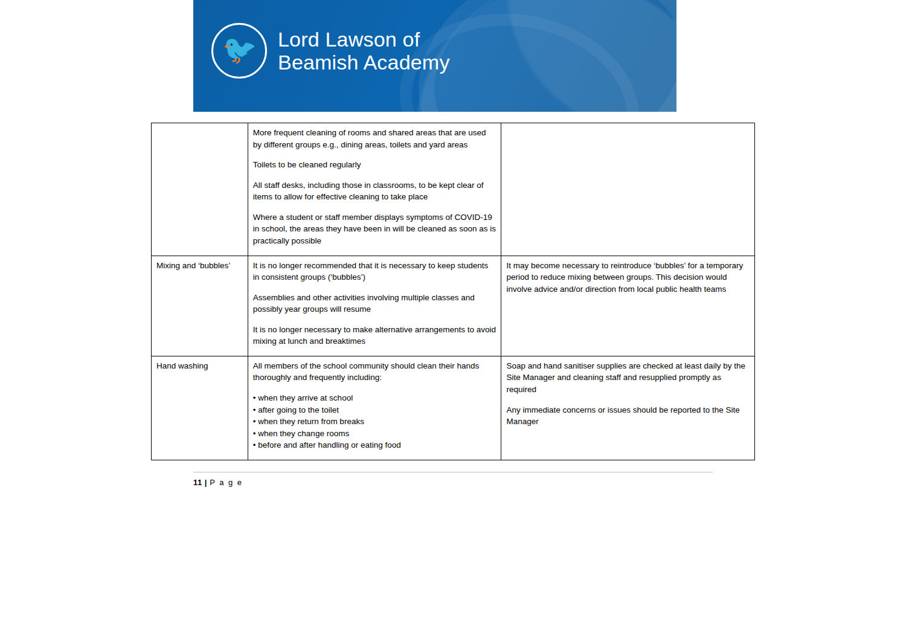🐦
Lord Lawson of
Beamish Academy
| | More frequent cleaning of rooms and shared areas that are used by different groups e.g., dining areas, toilets and yard areas Toilets to be cleaned regularly All staff desks, including those in classrooms, to be kept clear of items to allow for effective cleaning to take place Where a student or staff member displays symptoms of COVID-19 in school, the areas they have been in will be cleaned as soon as is practically possible | |
| Mixing and ‘bubbles’ | It is no longer recommended that it is necessary to keep students in consistent groups (‘bubbles’) Assemblies and other activities involving multiple classes and possibly year groups will resume It is no longer necessary to make alternative arrangements to avoid mixing at lunch and breaktimes | It may become necessary to reintroduce ‘bubbles’ for a temporary period to reduce mixing between groups. This decision would involve advice and/or direction from local public health teams |
| Hand washing | All members of the school community should clean their hands thoroughly and frequently including: when they arrive at school after going to the toilet when they return from breaks when they change rooms before and after handling or eating food | Soap and hand sanitiser supplies are checked at least daily by the Site Manager and cleaning staff and resupplied promptly as required Any immediate concerns or issues should be reported to the Site Manager |
11 | P a g e